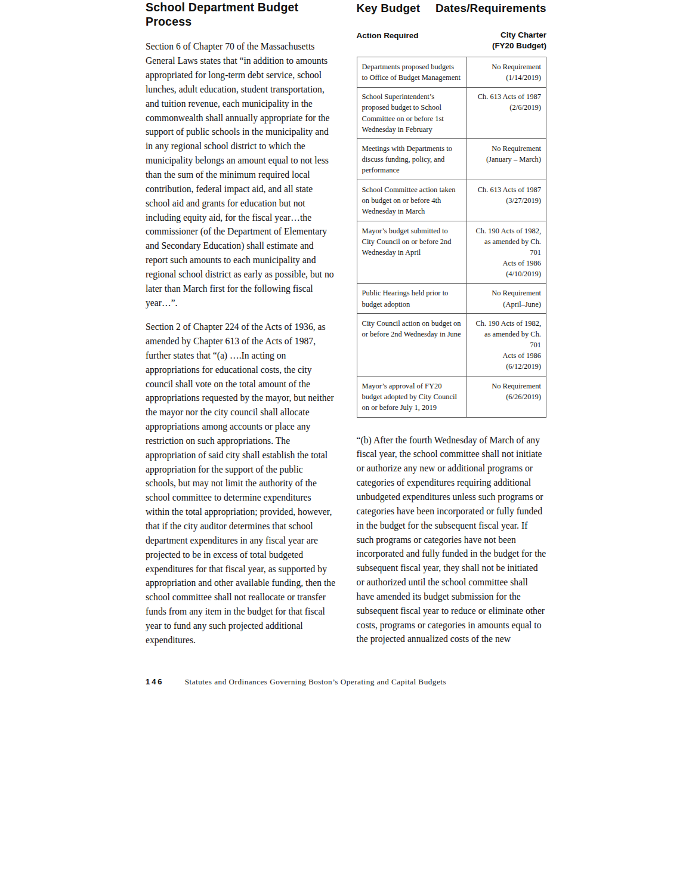School Department Budget Process
Section 6 of Chapter 70 of the Massachusetts General Laws states that “in addition to amounts appropriated for long-term debt service, school lunches, adult education, student transportation, and tuition revenue, each municipality in the commonwealth shall annually appropriate for the support of public schools in the municipality and in any regional school district to which the municipality belongs an amount equal to not less than the sum of the minimum required local contribution, federal impact aid, and all state school aid and grants for education but not including equity aid, for the fiscal year…the commissioner (of the Department of Elementary and Secondary Education) shall estimate and report such amounts to each municipality and regional school district as early as possible, but no later than March first for the following fiscal year…”.
Section 2 of Chapter 224 of the Acts of 1936, as amended by Chapter 613 of the Acts of 1987, further states that “(a) ….In acting on appropriations for educational costs, the city council shall vote on the total amount of the appropriations requested by the mayor, but neither the mayor nor the city council shall allocate appropriations among accounts or place any restriction on such appropriations. The appropriation of said city shall establish the total appropriation for the support of the public schools, but may not limit the authority of the school committee to determine expenditures within the total appropriation; provided, however, that if the city auditor determines that school department expenditures in any fiscal year are projected to be in excess of total budgeted expenditures for that fiscal year, as supported by appropriation and other available funding, then the school committee shall not reallocate or transfer funds from any item in the budget for that fiscal year to fund any such projected additional expenditures.
Key Budget Dates/Requirements
Action Required City Charter (FY20 Budget)
| Departments proposed budgets to Office of Budget Management | No Requirement (1/14/2019) |
| School Superintendent’s proposed budget to School Committee on or before 1st Wednesday in February | Ch. 613 Acts of 1987 (2/6/2019) |
| Meetings with Departments to discuss funding, policy, and performance | No Requirement (January – March) |
| School Committee action taken on budget on or before 4th Wednesday in March | Ch. 613 Acts of 1987 (3/27/2019) |
| Mayor’s budget submitted to City Council on or before 2nd Wednesday in April | Ch. 190 Acts of 1982, as amended by Ch. 701 Acts of 1986 (4/10/2019) |
| Public Hearings held prior to budget adoption | No Requirement (April–June) |
| City Council action on budget on or before 2nd Wednesday in June | Ch. 190 Acts of 1982, as amended by Ch. 701 Acts of 1986 (6/12/2019) |
| Mayor’s approval of FY20 budget adopted by City Council on or before July 1, 2019 | No Requirement (6/26/2019) |
“(b) After the fourth Wednesday of March of any fiscal year, the school committee shall not initiate or authorize any new or additional programs or categories of expenditures requiring additional unbudgeted expenditures unless such programs or categories have been incorporated or fully funded in the budget for the subsequent fiscal year. If such programs or categories have not been incorporated and fully funded in the budget for the subsequent fiscal year, they shall not be initiated or authorized until the school committee shall have amended its budget submission for the subsequent fiscal year to reduce or eliminate other costs, programs or categories in amounts equal to the projected annualized costs of the new
146 Statutes and Ordinances Governing Boston’s Operating and Capital Budgets